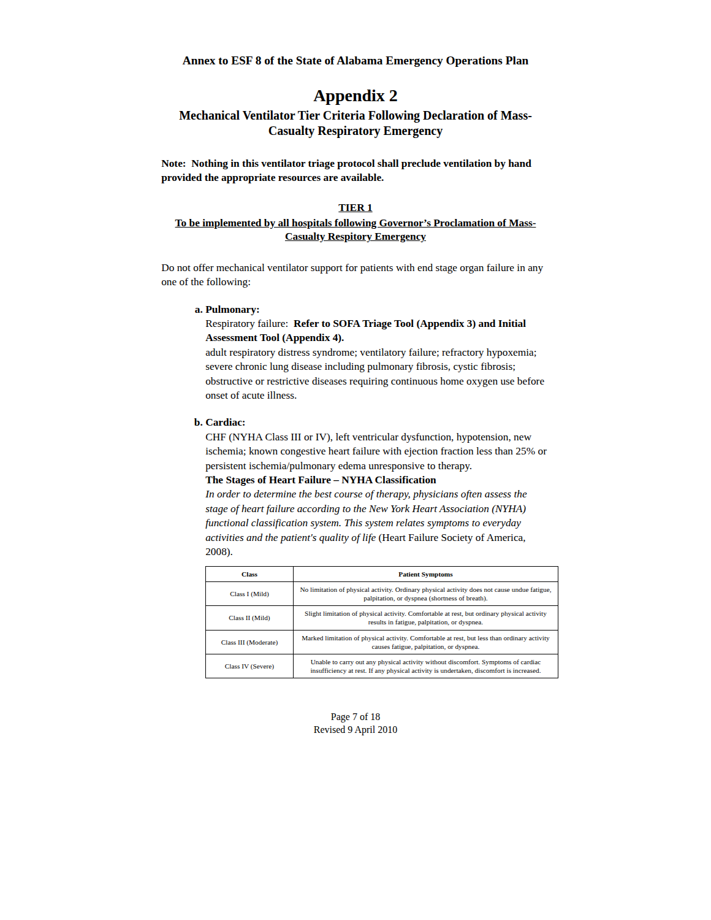Annex to ESF 8 of the State of Alabama Emergency Operations Plan
Appendix 2
Mechanical Ventilator Tier Criteria Following Declaration of Mass-Casualty Respiratory Emergency
Note: Nothing in this ventilator triage protocol shall preclude ventilation by hand provided the appropriate resources are available.
TIER 1
To be implemented by all hospitals following Governor’s Proclamation of Mass-Casualty Respitory Emergency
Do not offer mechanical ventilator support for patients with end stage organ failure in any one of the following:
Pulmonary:
Respiratory failure: Refer to SOFA Triage Tool (Appendix 3) and Initial Assessment Tool (Appendix 4).
adult respiratory distress syndrome; ventilatory failure; refractory hypoxemia; severe chronic lung disease including pulmonary fibrosis, cystic fibrosis; obstructive or restrictive diseases requiring continuous home oxygen use before onset of acute illness.
Cardiac:
CHF (NYHA Class III or IV), left ventricular dysfunction, hypotension, new ischemia; known congestive heart failure with ejection fraction less than 25% or persistent ischemia/pulmonary edema unresponsive to therapy.
The Stages of Heart Failure – NYHA Classification
In order to determine the best course of therapy, physicians often assess the stage of heart failure according to the New York Heart Association (NYHA) functional classification system. This system relates symptoms to everyday activities and the patient's quality of life (Heart Failure Society of America, 2008).
| Class | Patient Symptoms |
| --- | --- |
| Class I (Mild) | No limitation of physical activity. Ordinary physical activity does not cause undue fatigue, palpitation, or dyspnea (shortness of breath). |
| Class II (Mild) | Slight limitation of physical activity. Comfortable at rest, but ordinary physical activity results in fatigue, palpitation, or dyspnea. |
| Class III (Moderate) | Marked limitation of physical activity. Comfortable at rest, but less than ordinary activity causes fatigue, palpitation, or dyspnea. |
| Class IV (Severe) | Unable to carry out any physical activity without discomfort. Symptoms of cardiac insufficiency at rest. If any physical activity is undertaken, discomfort is increased. |
Page 7 of 18
Revised 9 April 2010